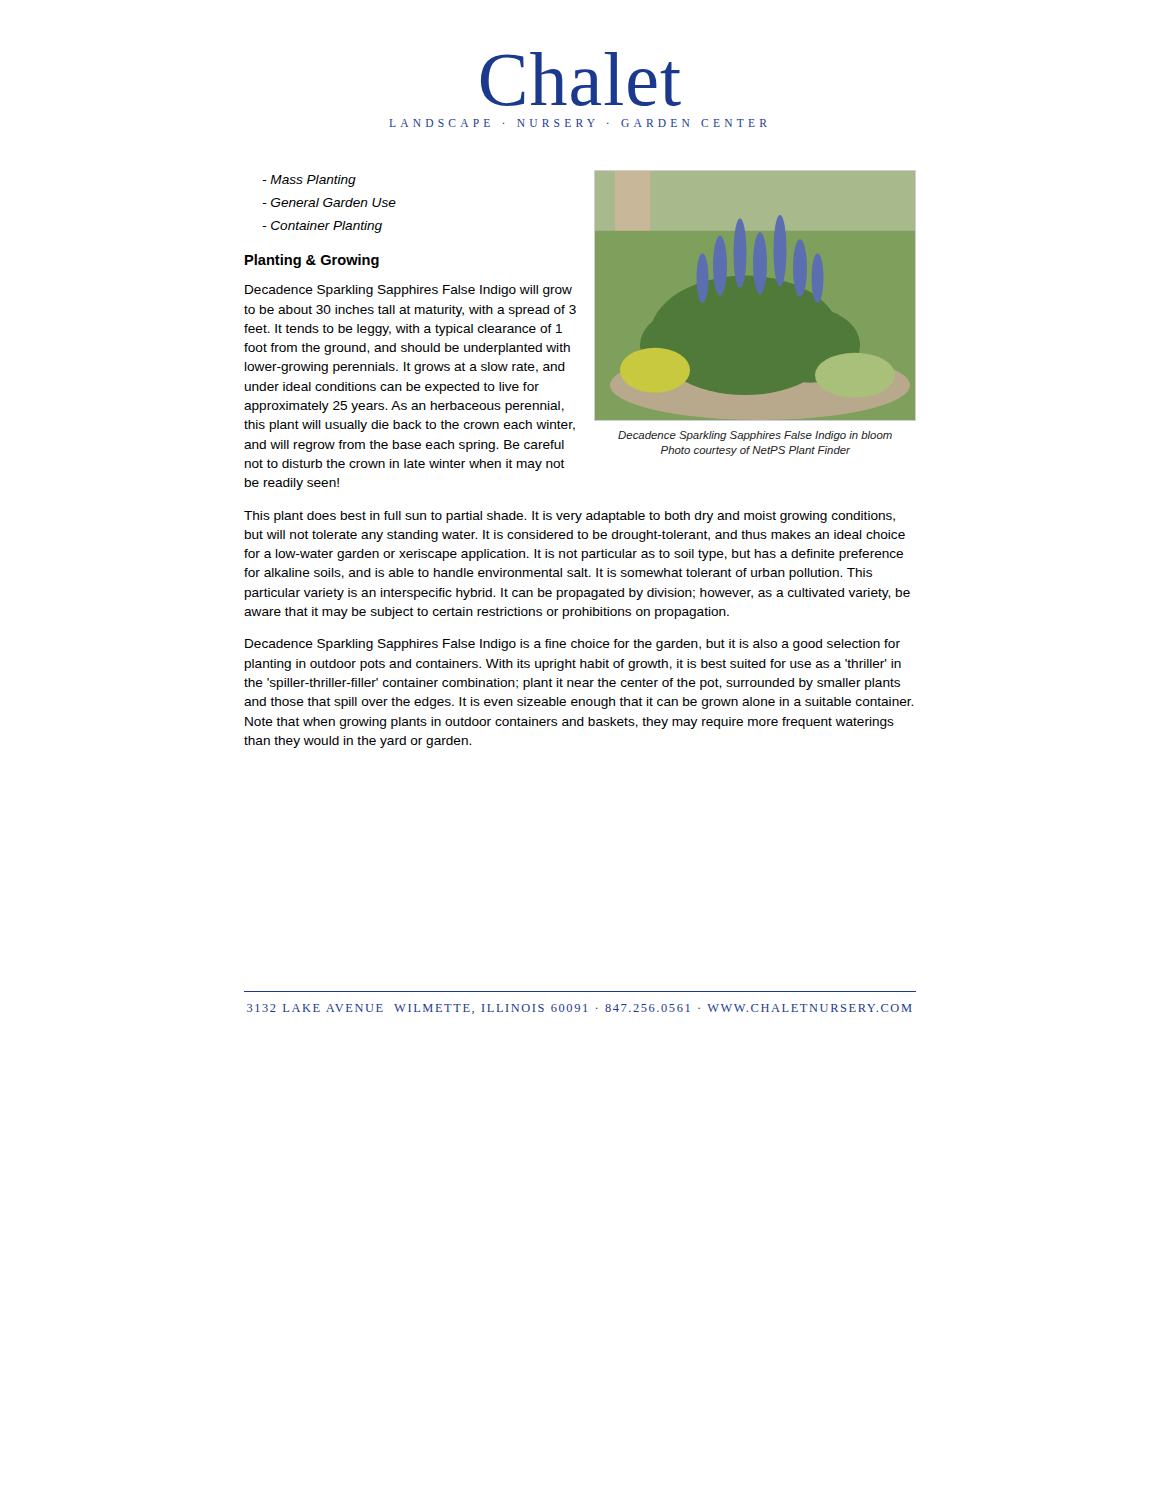Chalet
LANDSCAPE · NURSERY · GARDEN CENTER
Decadence Sparkling Sapphires False Indigo in bloom
Photo courtesy of NetPS Plant Finder
- Mass Planting
- General Garden Use
- Container Planting
Planting & Growing
Decadence Sparkling Sapphires False Indigo will grow to be about 30 inches tall at maturity, with a spread of 3 feet. It tends to be leggy, with a typical clearance of 1 foot from the ground, and should be underplanted with lower-growing perennials. It grows at a slow rate, and under ideal conditions can be expected to live for approximately 25 years. As an herbaceous perennial, this plant will usually die back to the crown each winter, and will regrow from the base each spring. Be careful not to disturb the crown in late winter when it may not be readily seen!
This plant does best in full sun to partial shade. It is very adaptable to both dry and moist growing conditions, but will not tolerate any standing water. It is considered to be drought-tolerant, and thus makes an ideal choice for a low-water garden or xeriscape application. It is not particular as to soil type, but has a definite preference for alkaline soils, and is able to handle environmental salt. It is somewhat tolerant of urban pollution. This particular variety is an interspecific hybrid. It can be propagated by division; however, as a cultivated variety, be aware that it may be subject to certain restrictions or prohibitions on propagation.
Decadence Sparkling Sapphires False Indigo is a fine choice for the garden, but it is also a good selection for planting in outdoor pots and containers. With its upright habit of growth, it is best suited for use as a 'thriller' in the 'spiller-thriller-filler' container combination; plant it near the center of the pot, surrounded by smaller plants and those that spill over the edges. It is even sizeable enough that it can be grown alone in a suitable container. Note that when growing plants in outdoor containers and baskets, they may require more frequent waterings than they would in the yard or garden.
3132 LAKE AVENUE WILMETTE, ILLINOIS 60091 · 847.256.0561 · WWW.CHALETNURSERY.COM